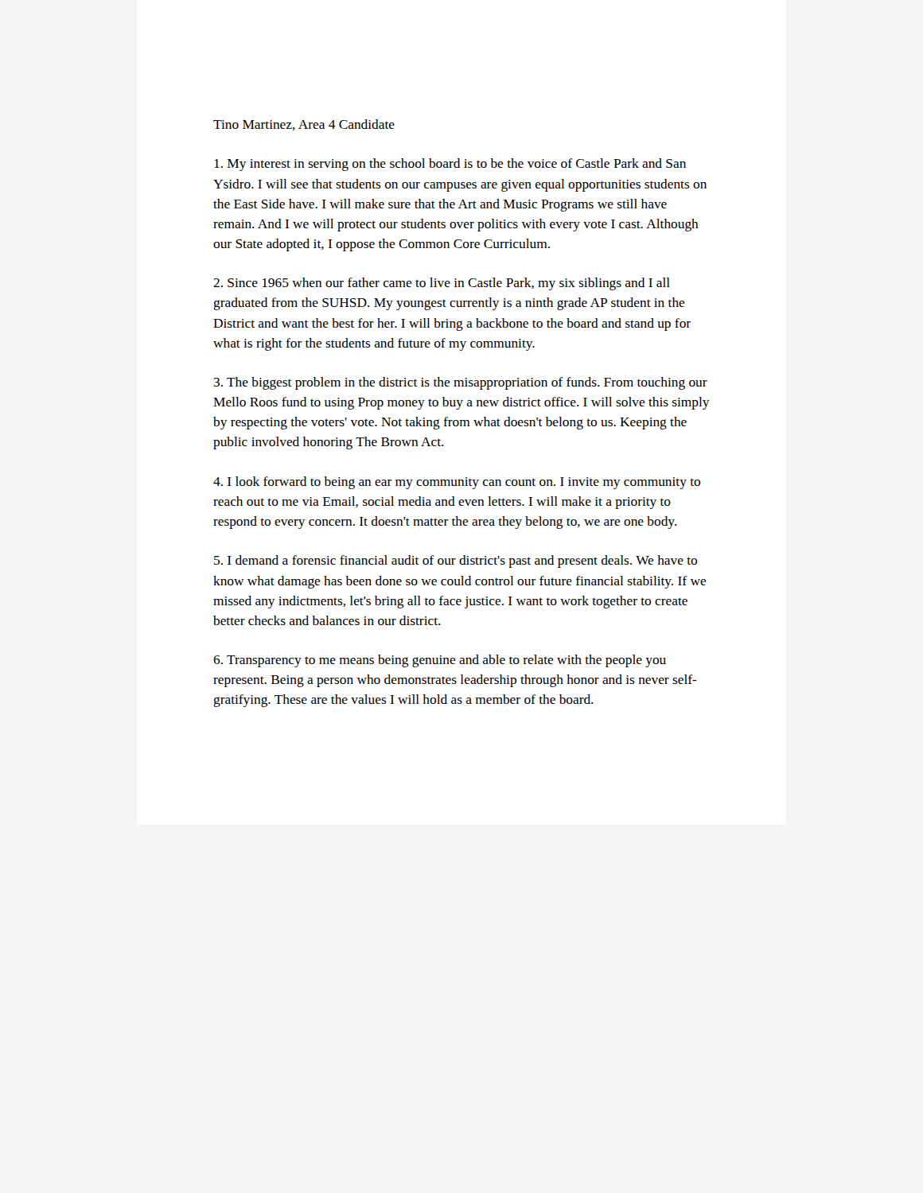Tino Martinez, Area 4 Candidate
1. My interest in serving on the school board is to be the voice of Castle Park and San Ysidro. I will see that students on our campuses are given equal opportunities students on the East Side have. I will make sure that the Art and Music Programs we still have remain. And I we will protect our students over politics with every vote I cast. Although our State adopted it, I oppose the Common Core Curriculum.
2. Since 1965 when our father came to live in Castle Park, my six siblings and I all graduated from the SUHSD. My youngest currently is a ninth grade AP student in the District and want the best for her. I will bring a backbone to the board and stand up for what is right for the students and future of my community.
3. The biggest problem in the district is the misappropriation of funds. From touching our Mello Roos fund to using Prop money to buy a new district office. I will solve this simply by respecting the voters' vote. Not taking from what doesn't belong to us. Keeping the public involved honoring The Brown Act.
4. I look forward to being an ear my community can count on. I invite my community to reach out to me via Email, social media and even letters. I will make it a priority to respond to every concern. It doesn't matter the area they belong to, we are one body.
5. I demand a forensic financial audit of our district's past and present deals. We have to know what damage has been done so we could control our future financial stability. If we missed any indictments, let's bring all to face justice. I want to work together to create better checks and balances in our district.
6. Transparency to me means being genuine and able to relate with the people you represent. Being a person who demonstrates leadership through honor and is never self-gratifying. These are the values I will hold as a member of the board.